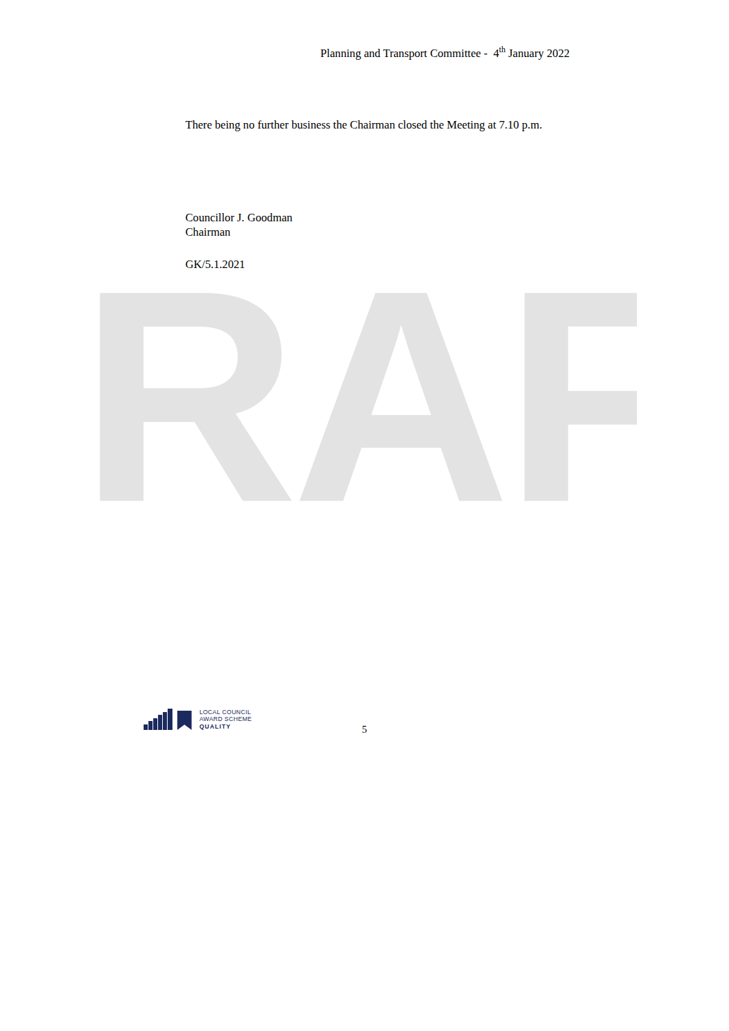Planning and Transport Committee - 4th January 2022
DRAFT
There being no further business the Chairman closed the Meeting at 7.10 p.m.
Councillor J. Goodman
Chairman
GK/5.1.2021
5
Local Council
Award Scheme
Quality